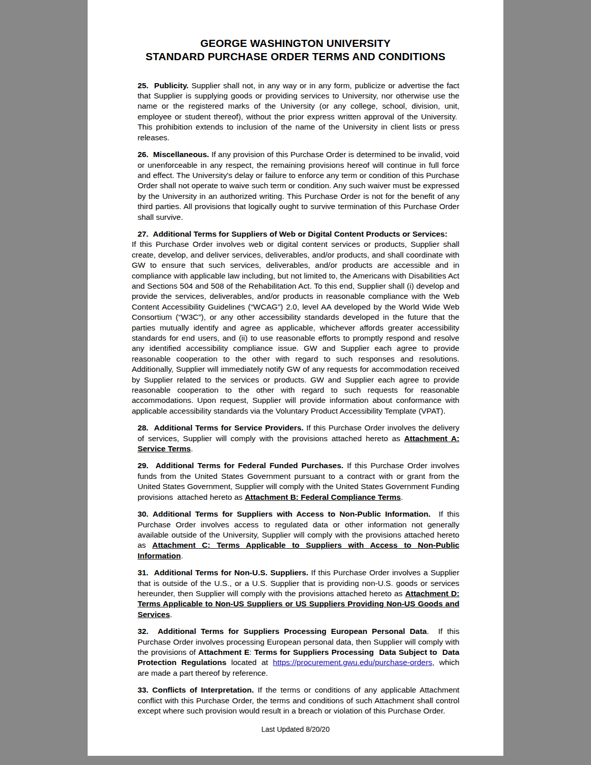GEORGE WASHINGTON UNIVERSITY STANDARD PURCHASE ORDER TERMS AND CONDITIONS
25. Publicity. Supplier shall not, in any way or in any form, publicize or advertise the fact that Supplier is supplying goods or providing services to University, nor otherwise use the name or the registered marks of the University (or any college, school, division, unit, employee or student thereof), without the prior express written approval of the University. This prohibition extends to inclusion of the name of the University in client lists or press releases.
26. Miscellaneous. If any provision of this Purchase Order is determined to be invalid, void or unenforceable in any respect, the remaining provisions hereof will continue in full force and effect. The University's delay or failure to enforce any term or condition of this Purchase Order shall not operate to waive such term or condition. Any such waiver must be expressed by the University in an authorized writing. This Purchase Order is not for the benefit of any third parties. All provisions that logically ought to survive termination of this Purchase Order shall survive.
27. Additional Terms for Suppliers of Web or Digital Content Products or Services:
If this Purchase Order involves web or digital content services or products, Supplier shall create, develop, and deliver services, deliverables, and/or products, and shall coordinate with GW to ensure that such services, deliverables, and/or products are accessible and in compliance with applicable law including, but not limited to, the Americans with Disabilities Act and Sections 504 and 508 of the Rehabilitation Act. To this end, Supplier shall (i) develop and provide the services, deliverables, and/or products in reasonable compliance with the Web Content Accessibility Guidelines (“WCAG”) 2.0, level AA developed by the World Wide Web Consortium (“W3C”), or any other accessibility standards developed in the future that the parties mutually identify and agree as applicable, whichever affords greater accessibility standards for end users, and (ii) to use reasonable efforts to promptly respond and resolve any identified accessibility compliance issue. GW and Supplier each agree to provide reasonable cooperation to the other with regard to such responses and resolutions. Additionally, Supplier will immediately notify GW of any requests for accommodation received by Supplier related to the services or products. GW and Supplier each agree to provide reasonable cooperation to the other with regard to such requests for reasonable accommodations. Upon request, Supplier will provide information about conformance with applicable accessibility standards via the Voluntary Product Accessibility Template (VPAT).
28. Additional Terms for Service Providers. If this Purchase Order involves the delivery of services, Supplier will comply with the provisions attached hereto as Attachment A: Service Terms.
29. Additional Terms for Federal Funded Purchases. If this Purchase Order involves funds from the United States Government pursuant to a contract with or grant from the United States Government, Supplier will comply with the United States Government Funding provisions attached hereto as Attachment B: Federal Compliance Terms.
30. Additional Terms for Suppliers with Access to Non-Public Information. If this Purchase Order involves access to regulated data or other information not generally available outside of the University, Supplier will comply with the provisions attached hereto as Attachment C: Terms Applicable to Suppliers with Access to Non-Public Information.
31. Additional Terms for Non-U.S. Suppliers. If this Purchase Order involves a Supplier that is outside of the U.S., or a U.S. Supplier that is providing non-U.S. goods or services hereunder, then Supplier will comply with the provisions attached hereto as Attachment D: Terms Applicable to Non-US Suppliers or US Suppliers Providing Non-US Goods and Services.
32. Additional Terms for Suppliers Processing European Personal Data. If this Purchase Order involves processing European personal data, then Supplier will comply with the provisions of Attachment E: Terms for Suppliers Processing Data Subject to Data Protection Regulations located at https://procurement.gwu.edu/purchase-orders, which are made a part thereof by reference.
33. Conflicts of Interpretation. If the terms or conditions of any applicable Attachment conflict with this Purchase Order, the terms and conditions of such Attachment shall control except where such provision would result in a breach or violation of this Purchase Order.
Last Updated 8/20/20